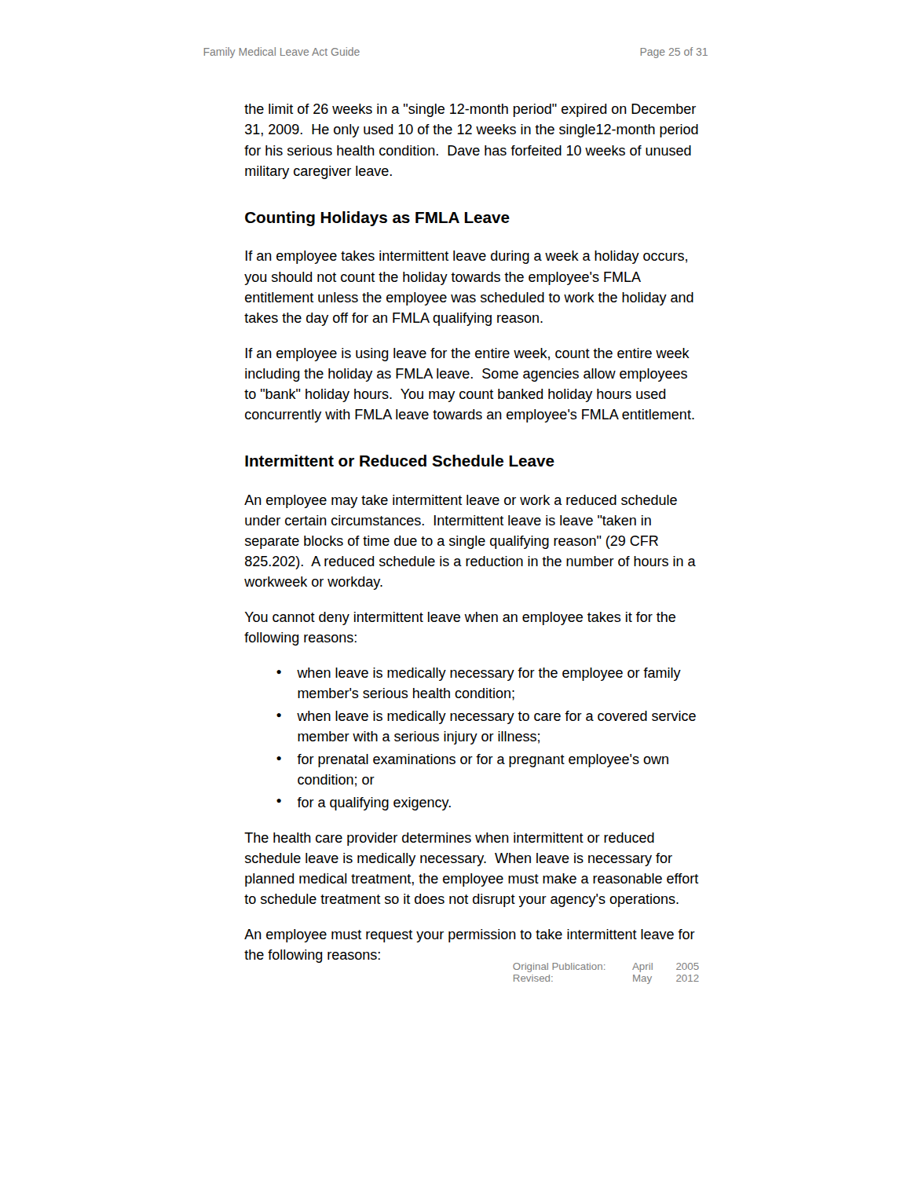Family Medical Leave Act Guide Page 25 of 31
the limit of 26 weeks in a "single 12-month period" expired on December 31, 2009. He only used 10 of the 12 weeks in the single12-month period for his serious health condition. Dave has forfeited 10 weeks of unused military caregiver leave.
Counting Holidays as FMLA Leave
If an employee takes intermittent leave during a week a holiday occurs, you should not count the holiday towards the employee's FMLA entitlement unless the employee was scheduled to work the holiday and takes the day off for an FMLA qualifying reason.
If an employee is using leave for the entire week, count the entire week including the holiday as FMLA leave. Some agencies allow employees to "bank" holiday hours. You may count banked holiday hours used concurrently with FMLA leave towards an employee's FMLA entitlement.
Intermittent or Reduced Schedule Leave
An employee may take intermittent leave or work a reduced schedule under certain circumstances. Intermittent leave is leave "taken in separate blocks of time due to a single qualifying reason" (29 CFR 825.202). A reduced schedule is a reduction in the number of hours in a workweek or workday.
You cannot deny intermittent leave when an employee takes it for the following reasons:
when leave is medically necessary for the employee or family member's serious health condition;
when leave is medically necessary to care for a covered service member with a serious injury or illness;
for prenatal examinations or for a pregnant employee's own condition; or
for a qualifying exigency.
The health care provider determines when intermittent or reduced schedule leave is medically necessary. When leave is necessary for planned medical treatment, the employee must make a reasonable effort to schedule treatment so it does not disrupt your agency's operations.
An employee must request your permission to take intermittent leave for the following reasons:
| Original Publication: | April | 2005 |
| Revised: | May | 2012 |